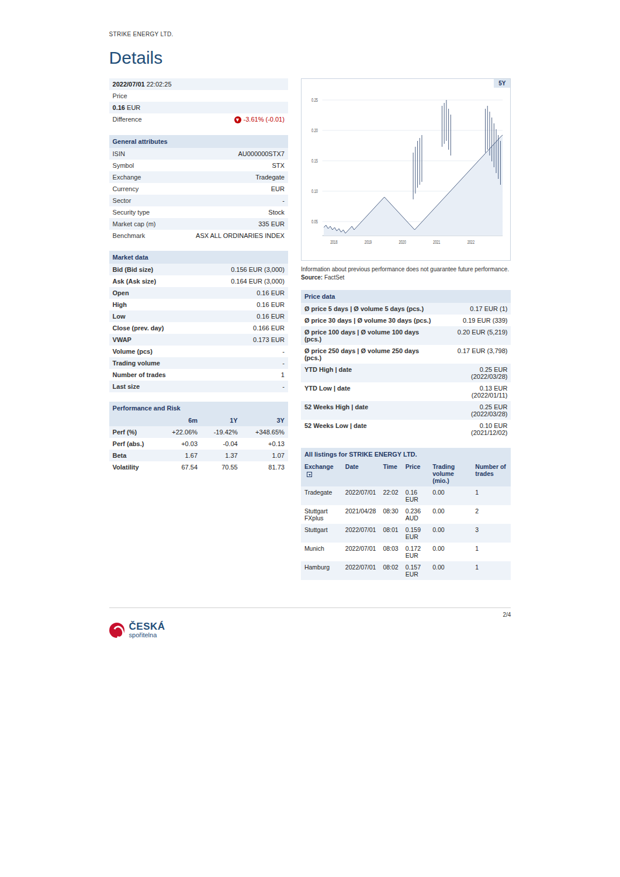STRIKE ENERGY LTD.
Details
| 2022/07/01 22:02:25 |
| Price | |
| 0.16 EUR |
| Difference | ▼ -3.61% (-0.01) |
General attributes
| ISIN | AU000000STX7 |
| Symbol | STX |
| Exchange | Tradegate |
| Currency | EUR |
| Sector | - |
| Security type | Stock |
| Market cap (m) | 335 EUR |
| Benchmark | ASX ALL ORDINARIES INDEX |
Market data
| Bid (Bid size) | 0.156 EUR (3,000) |
| Ask (Ask size) | 0.164 EUR (3,000) |
| Open | 0.16 EUR |
| High | 0.16 EUR |
| Low | 0.16 EUR |
| Close (prev. day) | 0.166 EUR |
| VWAP | 0.173 EUR |
| Volume (pcs) | - |
| Trading volume | - |
| Number of trades | 1 |
| Last size | - |
Performance and Risk
| | 6m | 1Y | 3Y |
| --- | --- | --- | --- |
| Perf (%) | +22.06% | -19.42% | +348.65% |
| Perf (abs.) | +0.03 | -0.04 | +0.13 |
| Beta | 1.67 | 1.37 | 1.07 |
| Volatility | 67.54 | 70.55 | 81.73 |
5Y
0.25 0.20 0.15 0.10 0.05 2018 2019 2020 2021 2022
Information about previous performance does not guarantee future performance.
Source: FactSet
Price data
| Ø price 5 days / Ø volume 5 days (pcs.) | 0.17 EUR (1) |
| Ø price 30 days / Ø volume 30 days (pcs.) | 0.19 EUR (339) |
| Ø price 100 days / Ø volume 100 days (pcs.) | 0.20 EUR (5,219) |
| Ø price 250 days / Ø volume 250 days (pcs.) | 0.17 EUR (3,798) |
| YTD High / date | 0.25 EUR (2022/03/28) |
| YTD Low / date | 0.13 EUR (2022/01/11) |
| 52 Weeks High / date | 0.25 EUR (2022/03/28) |
| 52 Weeks Low / date | 0.10 EUR (2021/12/02) |
All listings for STRIKE ENERGY LTD.
| Exchange | Date | Time | Price | Trading volume (mio.) | Number of trades |
| --- | --- | --- | --- | --- | --- |
| Tradegate | 2022/07/01 | 22:02 | 0.16 EUR | 0.00 | 1 |
| Stuttgart FXplus | 2021/04/28 | 08:30 | 0.236 AUD | 0.00 | 2 |
| Stuttgart | 2022/07/01 | 08:01 | 0.159 EUR | 0.00 | 3 |
| Munich | 2022/07/01 | 08:03 | 0.172 EUR | 0.00 | 1 |
| Hamburg | 2022/07/01 | 08:02 | 0.157 EUR | 0.00 | 1 |
2/4
ČESKÁ
spořitelna